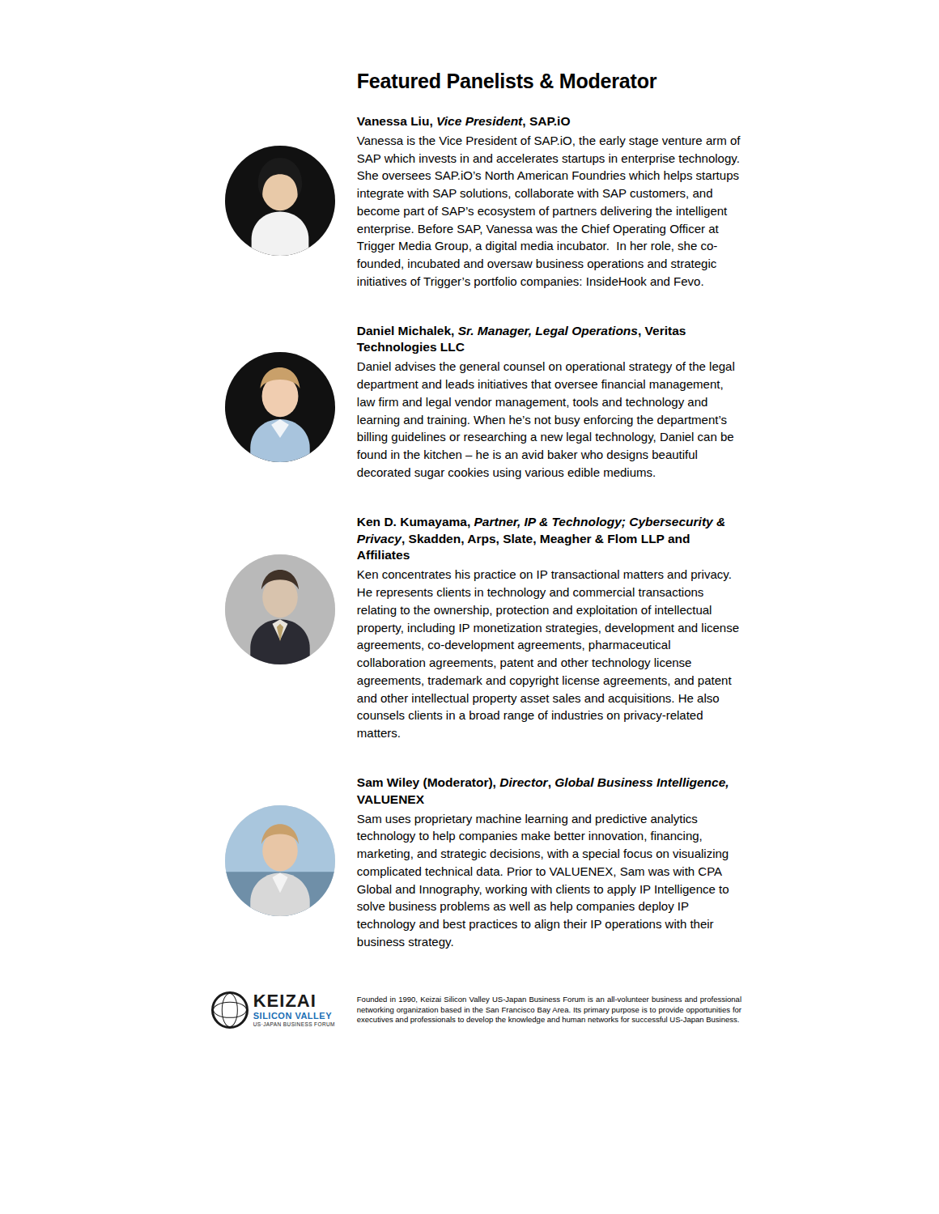Featured Panelists & Moderator
Vanessa Liu, Vice President, SAP.iO
Vanessa is the Vice President of SAP.iO, the early stage venture arm of SAP which invests in and accelerates startups in enterprise technology. She oversees SAP.iO’s North American Foundries which helps startups integrate with SAP solutions, collaborate with SAP customers, and become part of SAP’s ecosystem of partners delivering the intelligent enterprise. Before SAP, Vanessa was the Chief Operating Officer at Trigger Media Group, a digital media incubator. In her role, she co-founded, incubated and oversaw business operations and strategic initiatives of Trigger’s portfolio companies: InsideHook and Fevo.
Daniel Michalek, Sr. Manager, Legal Operations, Veritas Technologies LLC
Daniel advises the general counsel on operational strategy of the legal department and leads initiatives that oversee financial management, law firm and legal vendor management, tools and technology and learning and training. When he’s not busy enforcing the department’s billing guidelines or researching a new legal technology, Daniel can be found in the kitchen – he is an avid baker who designs beautiful decorated sugar cookies using various edible mediums.
Ken D. Kumayama, Partner, IP & Technology; Cybersecurity & Privacy, Skadden, Arps, Slate, Meagher & Flom LLP and Affiliates
Ken concentrates his practice on IP transactional matters and privacy. He represents clients in technology and commercial transactions relating to the ownership, protection and exploitation of intellectual property, including IP monetization strategies, development and license agreements, co-development agreements, pharmaceutical collaboration agreements, patent and other technology license agreements, trademark and copyright license agreements, and patent and other intellectual property asset sales and acquisitions. He also counsels clients in a broad range of industries on privacy-related matters.
Sam Wiley (Moderator), Director, Global Business Intelligence, VALUENEX
Sam uses proprietary machine learning and predictive analytics technology to help companies make better innovation, financing, marketing, and strategic decisions, with a special focus on visualizing complicated technical data. Prior to VALUENEX, Sam was with CPA Global and Innography, working with clients to apply IP Intelligence to solve business problems as well as help companies deploy IP technology and best practices to align their IP operations with their business strategy.
KEIZAI SILICON VALLEY US·JAPAN BUSINESS FORUM
Founded in 1990, Keizai Silicon Valley US-Japan Business Forum is an all-volunteer business and professional networking organization based in the San Francisco Bay Area. Its primary purpose is to provide opportunities for executives and professionals to develop the knowledge and human networks for successful US-Japan Business.